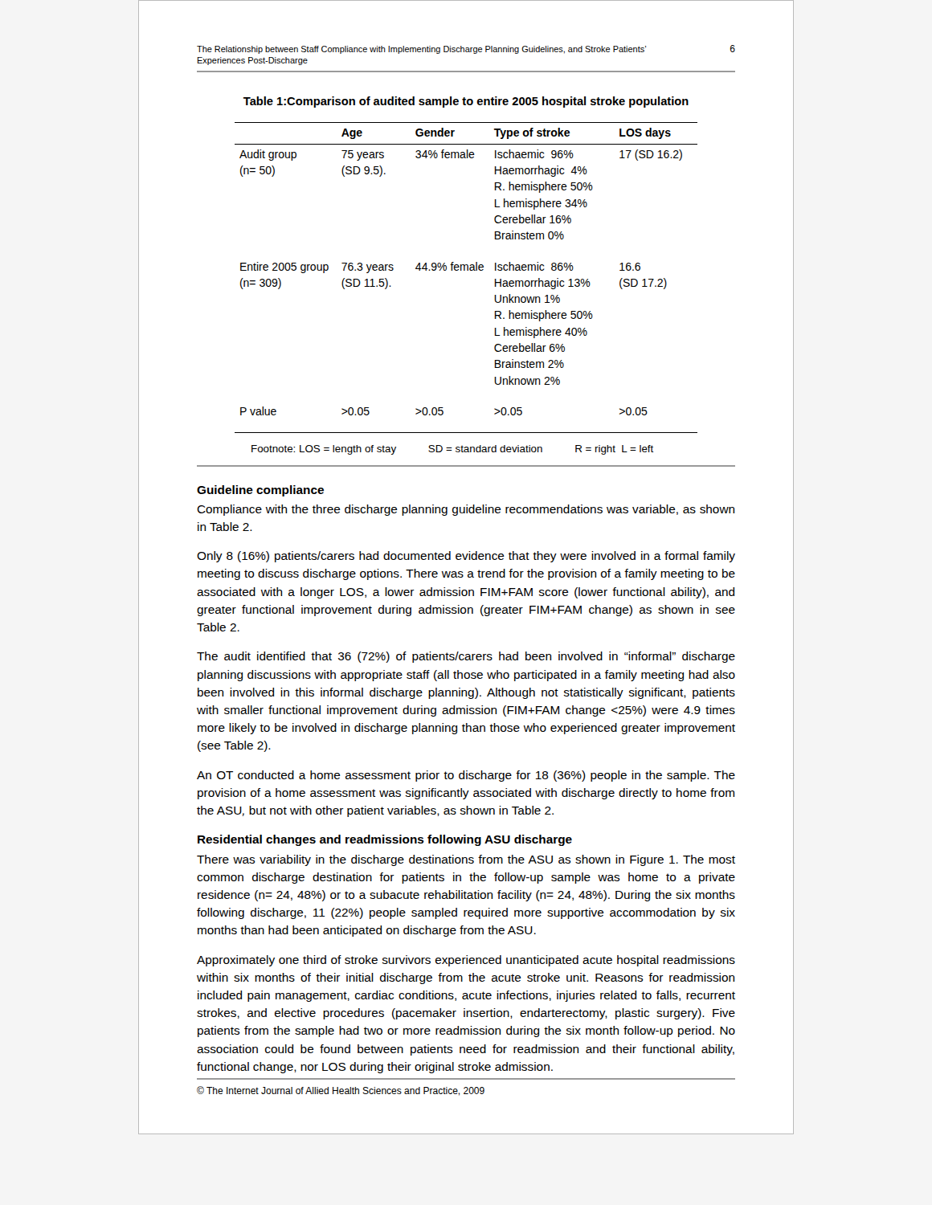The Relationship between Staff Compliance with Implementing Discharge Planning Guidelines, and Stroke Patients’ Experiences Post-Discharge
6
Table 1:Comparison of audited sample to entire 2005 hospital stroke population
| | Age | Gender | Type of stroke | LOS days |
| --- | --- | --- | --- | --- |
| Audit group (n= 50) | 75 years (SD 9.5). | 34% female | Ischaemic 96% Haemorrhagic 4% R. hemisphere 50% L hemisphere 34% Cerebellar 16% Brainstem 0% | 17 (SD 16.2) |
| Entire 2005 group (n= 309) | 76.3 years (SD 11.5). | 44.9% female | Ischaemic 86% Haemorrhagic 13% Unknown 1% R. hemisphere 50% L hemisphere 40% Cerebellar 6% Brainstem 2% Unknown 2% | 16.6 (SD 17.2) |
| P value | >0.05 | >0.05 | >0.05 | >0.05 |
Footnote: LOS = length of stay SD = standard deviation R = right L = left
Guideline compliance
Compliance with the three discharge planning guideline recommendations was variable, as shown in Table 2.
Only 8 (16%) patients/carers had documented evidence that they were involved in a formal family meeting to discuss discharge options. There was a trend for the provision of a family meeting to be associated with a longer LOS, a lower admission FIM+FAM score (lower functional ability), and greater functional improvement during admission (greater FIM+FAM change) as shown in see Table 2.
The audit identified that 36 (72%) of patients/carers had been involved in “informal” discharge planning discussions with appropriate staff (all those who participated in a family meeting had also been involved in this informal discharge planning). Although not statistically significant, patients with smaller functional improvement during admission (FIM+FAM change <25%) were 4.9 times more likely to be involved in discharge planning than those who experienced greater improvement (see Table 2).
An OT conducted a home assessment prior to discharge for 18 (36%) people in the sample. The provision of a home assessment was significantly associated with discharge directly to home from the ASU, but not with other patient variables, as shown in Table 2.
Residential changes and readmissions following ASU discharge
There was variability in the discharge destinations from the ASU as shown in Figure 1. The most common discharge destination for patients in the follow-up sample was home to a private residence (n= 24, 48%) or to a subacute rehabilitation facility (n= 24, 48%). During the six months following discharge, 11 (22%) people sampled required more supportive accommodation by six months than had been anticipated on discharge from the ASU.
Approximately one third of stroke survivors experienced unanticipated acute hospital readmissions within six months of their initial discharge from the acute stroke unit. Reasons for readmission included pain management, cardiac conditions, acute infections, injuries related to falls, recurrent strokes, and elective procedures (pacemaker insertion, endarterectomy, plastic surgery). Five patients from the sample had two or more readmission during the six month follow-up period. No association could be found between patients need for readmission and their functional ability, functional change, nor LOS during their original stroke admission.
© The Internet Journal of Allied Health Sciences and Practice, 2009